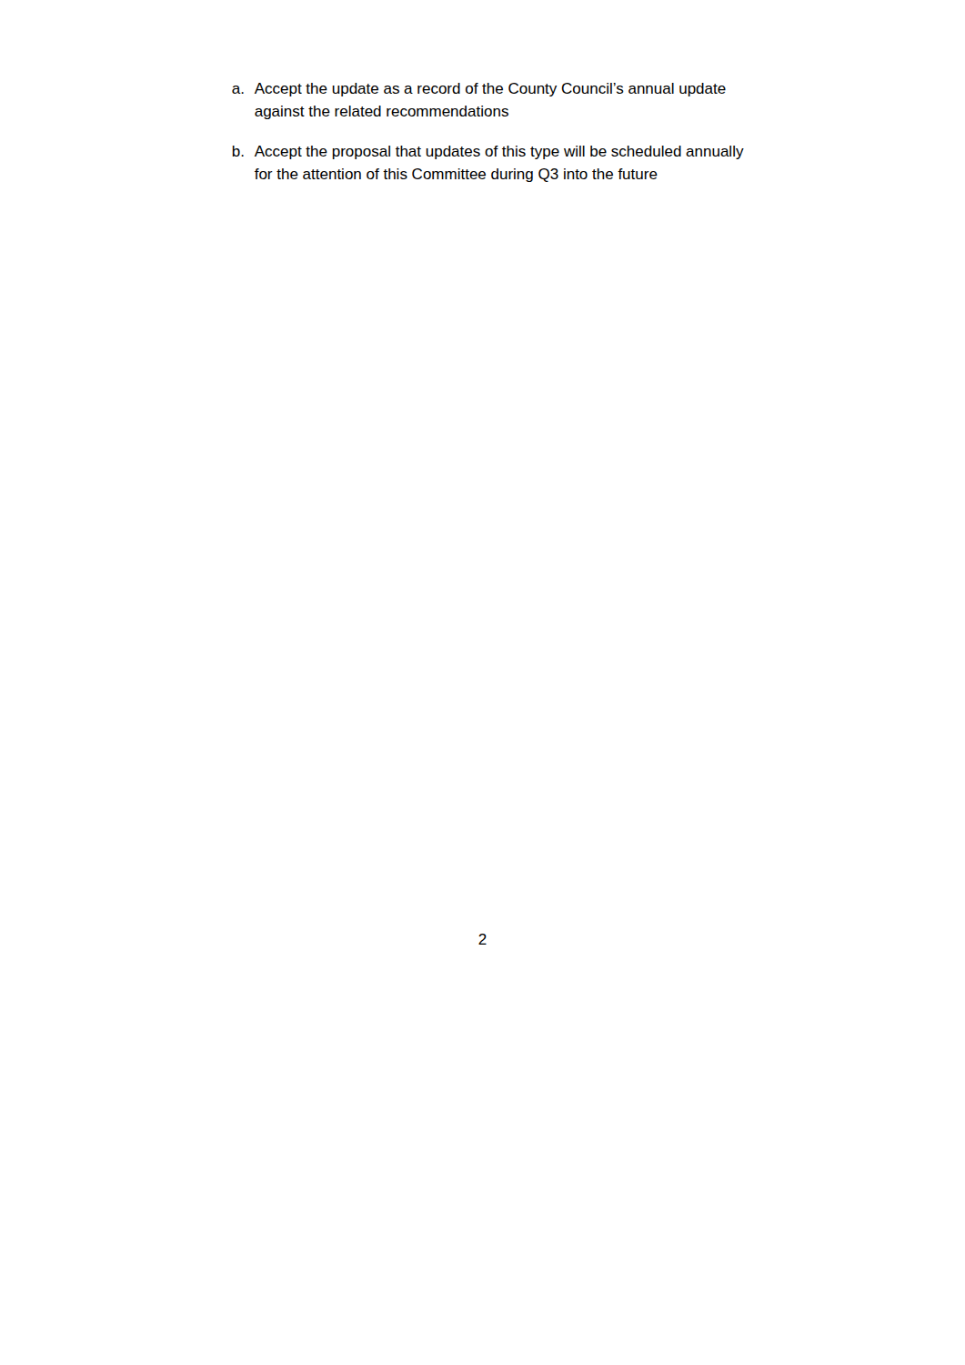Accept the update as a record of the County Council’s annual update against the related recommendations
Accept the proposal that updates of this type will be scheduled annually for the attention of this Committee during Q3 into the future
2